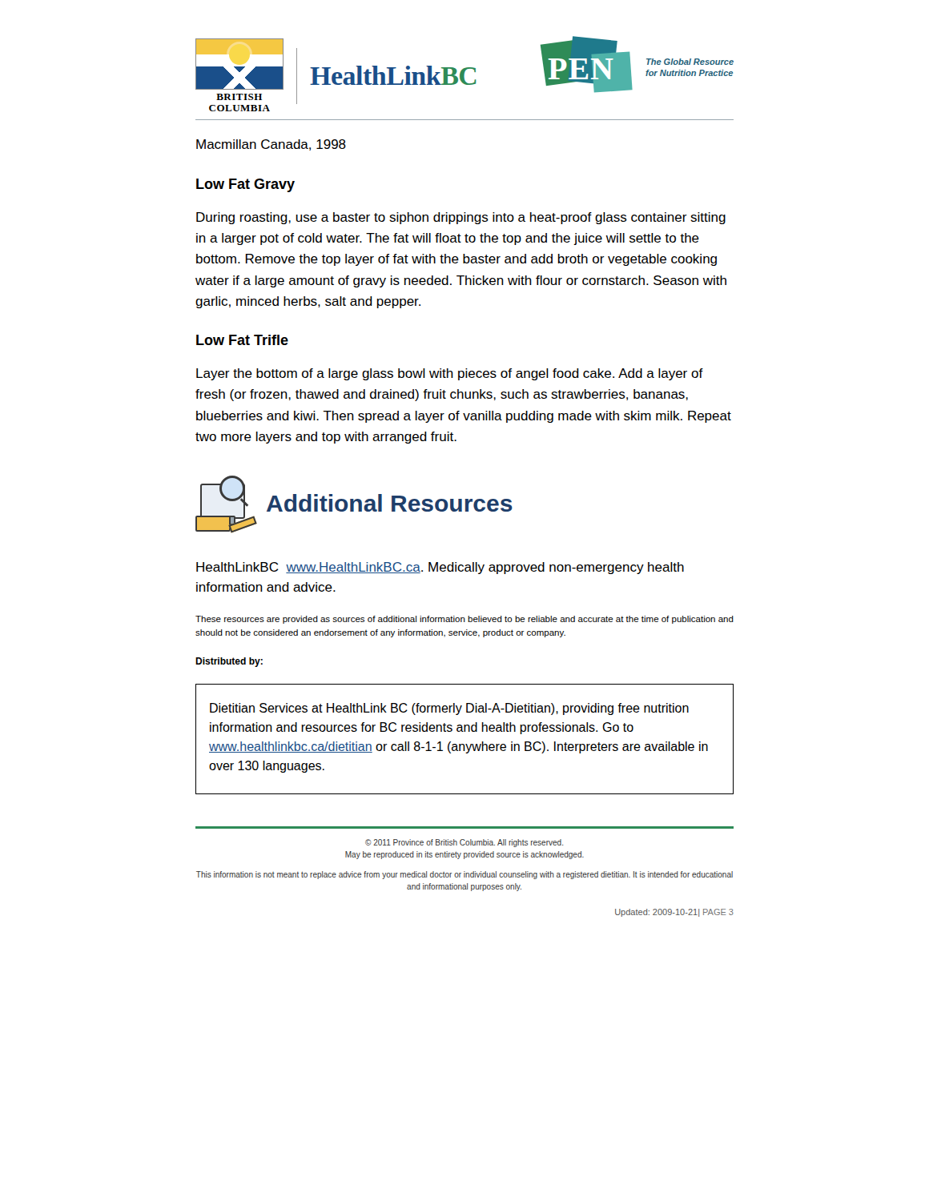BRITISH
COLUMBIA
Health Link BC
PEN
The Global Resource
for Nutrition Practice
Macmillan Canada, 1998
Low Fat Gravy
During roasting, use a baster to siphon drippings into a heat-proof glass container sitting in a larger pot of cold water. The fat will float to the top and the juice will settle to the bottom. Remove the top layer of fat with the baster and add broth or vegetable cooking water if a large amount of gravy is needed. Thicken with flour or cornstarch. Season with garlic, minced herbs, salt and pepper.
Low Fat Trifle
Layer the bottom of a large glass bowl with pieces of angel food cake. Add a layer of fresh (or frozen, thawed and drained) fruit chunks, such as strawberries, bananas, blueberries and kiwi. Then spread a layer of vanilla pudding made with skim milk. Repeat two more layers and top with arranged fruit.
Additional Resources
HealthLinkBC www.HealthLinkBC.ca. Medically approved non-emergency health information and advice.
These resources are provided as sources of additional information believed to be reliable and accurate at the time of publication and should not be considered an endorsement of any information, service, product or company.
Distributed by:
Dietitian Services at HealthLink BC (formerly Dial-A-Dietitian), providing free nutrition information and resources for BC residents and health professionals. Go to www.healthlinkbc.ca/dietitian or call 8-1-1 (anywhere in BC). Interpreters are available in over 130 languages.
© 2011 Province of British Columbia. All rights reserved.
May be reproduced in its entirety provided source is acknowledged.
This information is not meant to replace advice from your medical doctor or individual counseling with a registered dietitian. It is intended for educational and informational purposes only.
Updated: 2009-10-21| PAGE 3